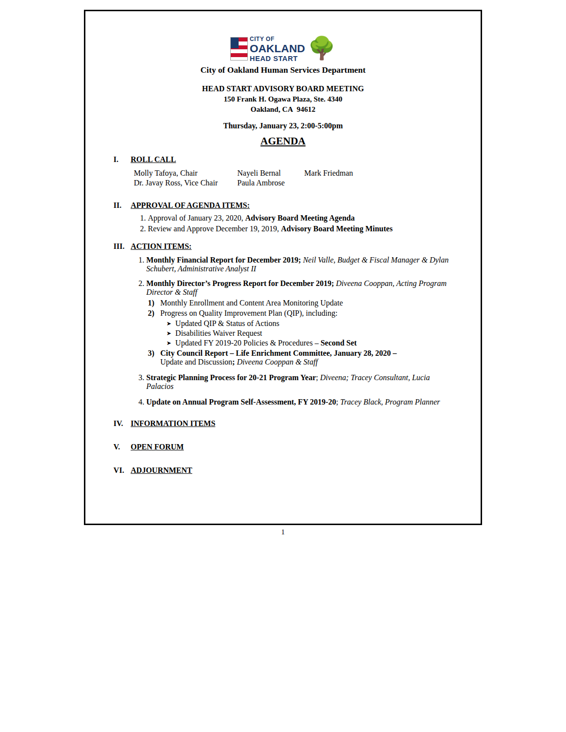CITY OF
OAKLAND
HEAD START🌳
City of Oakland Human Services Department
HEAD START ADVISORY BOARD MEETING
150 Frank H. Ogawa Plaza, Ste. 4340
Oakland, CA 94612
Thursday, January 23, 2:00-5:00pm
AGENDA
I. ROLL CALL
| Molly Tafoya, Chair | Nayeli Bernal | Mark Friedman |
| Dr. Javay Ross, Vice Chair | Paula Ambrose | |
II. APPROVAL OF AGENDA ITEMS:
Approval of January 23, 2020, Advisory Board Meeting Agenda
Review and Approve December 19, 2019, Advisory Board Meeting Minutes
III. ACTION ITEMS:
Monthly Financial Report for December 2019; Neil Valle, Budget & Fiscal Manager & Dylan Schubert, Administrative Analyst II
Monthly Director’s Progress Report for December 2019; Diveena Cooppan, Acting Program Director & Staff
1) Monthly Enrollment and Content Area Monitoring Update
2) Progress on Quality Improvement Plan (QIP), including:
Updated QIP & Status of Actions
Disabilities Waiver Request
Updated FY 2019-20 Policies & Procedures – Second Set
3) City Council Report – Life Enrichment Committee, January 28, 2020 –
Update and Discussion; Diveena Cooppan & Staff
Strategic Planning Process for 20-21 Program Year; Diveena; Tracey Consultant, Lucia Palacios
Update on Annual Program Self-Assessment, FY 2019-20; Tracey Black, Program Planner
IV. INFORMATION ITEMS
V. OPEN FORUM
VI. ADJOURNMENT
1